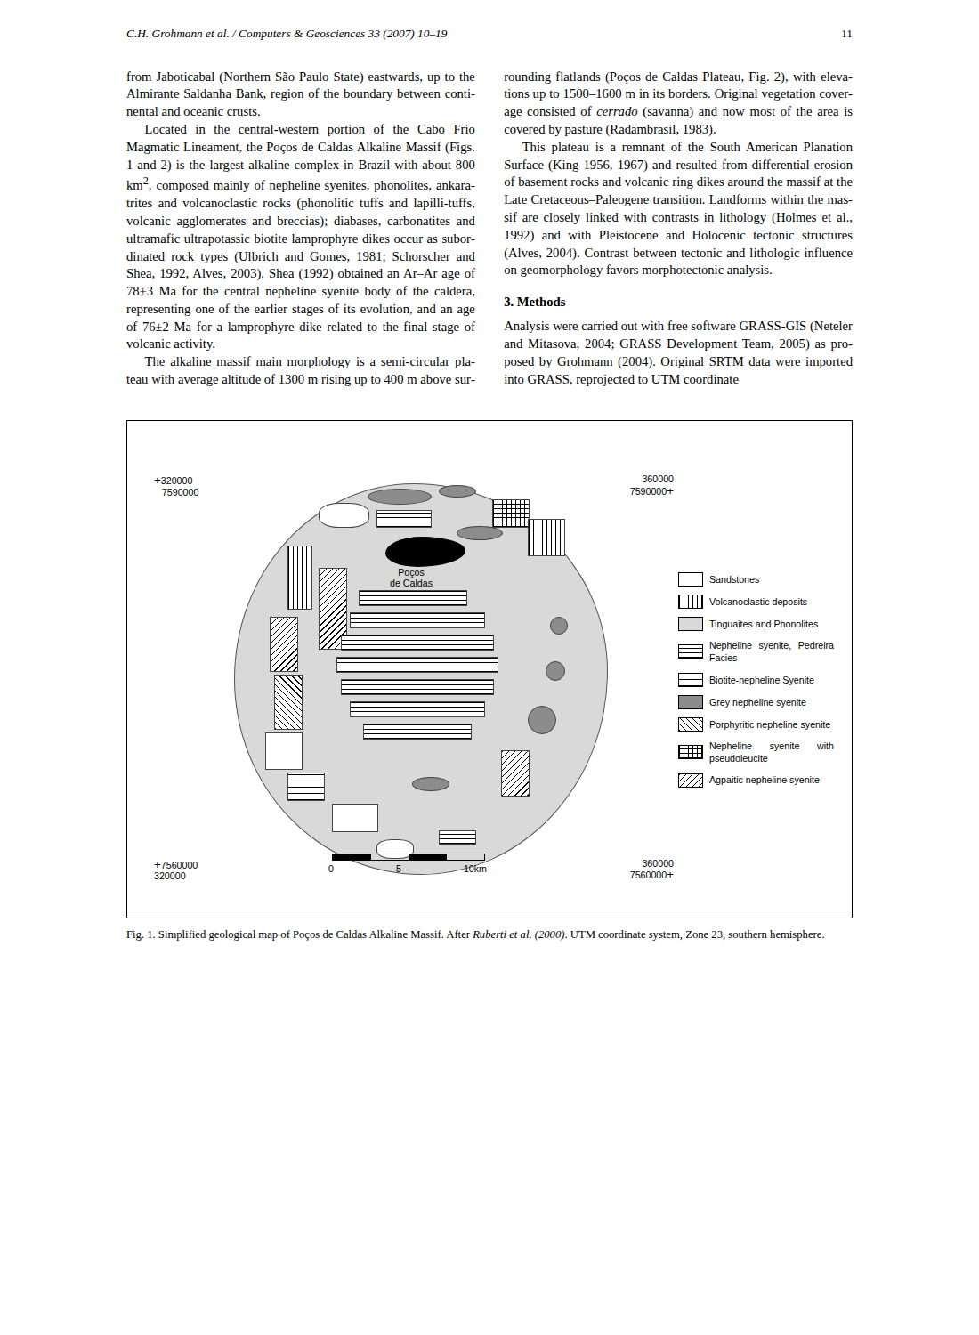C.H. Grohmann et al. / Computers & Geosciences 33 (2007) 10–19 11
from Jaboticabal (Northern São Paulo State) eastwards, up to the Almirante Saldanha Bank, region of the boundary between continental and oceanic crusts.
Located in the central-western portion of the Cabo Frio Magmatic Lineament, the Poços de Caldas Alkaline Massif (Figs. 1 and 2) is the largest alkaline complex in Brazil with about 800 km2, composed mainly of nepheline syenites, phonolites, ankaratrites and volcanoclastic rocks (phonolitic tuffs and lapilli-tuffs, volcanic agglomerates and breccias); diabases, carbonatites and ultramafic ultrapotassic biotite lamprophyre dikes occur as subordinated rock types (Ulbrich and Gomes, 1981; Schorscher and Shea, 1992, Alves, 2003). Shea (1992) obtained an Ar–Ar age of 78±3 Ma for the central nepheline syenite body of the caldera, representing one of the earlier stages of its evolution, and an age of 76±2 Ma for a lamprophyre dike related to the final stage of volcanic activity.
The alkaline massif main morphology is a semi-circular plateau with average altitude of 1300 m rising up to 400 m above surrounding flatlands (Poços de Caldas Plateau, Fig. 2), with elevations up to 1500–1600 m in its borders. Original vegetation coverage consisted of cerrado (savanna) and now most of the area is covered by pasture (Radambrasil, 1983).
This plateau is a remnant of the South American Planation Surface (King 1956, 1967) and resulted from differential erosion of basement rocks and volcanic ring dikes around the massif at the Late Cretaceous–Paleogene transition. Landforms within the massif are closely linked with contrasts in lithology (Holmes et al., 1992) and with Pleistocene and Holocenic tectonic structures (Alves, 2004). Contrast between tectonic and lithologic influence on geomorphology favors morphotectonic analysis.
3. Methods
Analysis were carried out with free software GRASS-GIS (Neteler and Mitasova, 2004; GRASS Development Team, 2005) as proposed by Grohmann (2004). Original SRTM data were imported into GRASS, reprojected to UTM coordinate
+320000
7590000
360000
7590000+
+7560000
320000
360000
7560000+
Poços
de Caldas
Sandstones
Volcanoclastic deposits
Tinguaites and Phonolites
Nepheline syenite, Pedreira Facies
Biotite-nepheline Syenite
Grey nepheline syenite
Porphyritic nepheline syenite
Nepheline syenite with pseudoleucite
Agpaitic nepheline syenite
0510km
Fig. 1. Simplified geological map of Poços de Caldas Alkaline Massif. After Ruberti et al. (2000). UTM coordinate system, Zone 23, southern hemisphere.